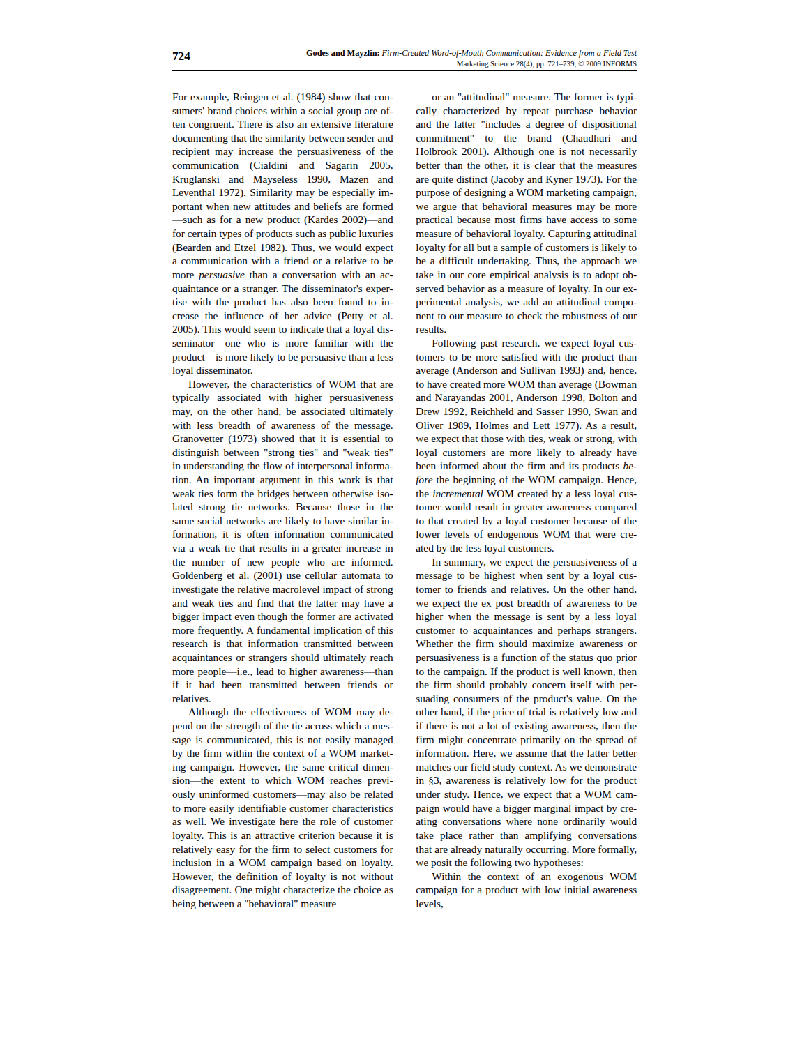724
Godes and Mayzlin: Firm-Created Word-of-Mouth Communication: Evidence from a Field Test
Marketing Science 28(4), pp. 721–739, © 2009 INFORMS
For example, Reingen et al. (1984) show that consumers' brand choices within a social group are often congruent. There is also an extensive literature documenting that the similarity between sender and recipient may increase the persuasiveness of the communication (Cialdini and Sagarin 2005, Kruglanski and Mayseless 1990, Mazen and Leventhal 1972). Similarity may be especially important when new attitudes and beliefs are formed—such as for a new product (Kardes 2002)—and for certain types of products such as public luxuries (Bearden and Etzel 1982). Thus, we would expect a communication with a friend or a relative to be more persuasive than a conversation with an acquaintance or a stranger. The disseminator's expertise with the product has also been found to increase the influence of her advice (Petty et al. 2005). This would seem to indicate that a loyal disseminator—one who is more familiar with the product—is more likely to be persuasive than a less loyal disseminator.
However, the characteristics of WOM that are typically associated with higher persuasiveness may, on the other hand, be associated ultimately with less breadth of awareness of the message. Granovetter (1973) showed that it is essential to distinguish between "strong ties" and "weak ties" in understanding the flow of interpersonal information. An important argument in this work is that weak ties form the bridges between otherwise isolated strong tie networks. Because those in the same social networks are likely to have similar information, it is often information communicated via a weak tie that results in a greater increase in the number of new people who are informed. Goldenberg et al. (2001) use cellular automata to investigate the relative macrolevel impact of strong and weak ties and find that the latter may have a bigger impact even though the former are activated more frequently. A fundamental implication of this research is that information transmitted between acquaintances or strangers should ultimately reach more people—i.e., lead to higher awareness—than if it had been transmitted between friends or relatives.
Although the effectiveness of WOM may depend on the strength of the tie across which a message is communicated, this is not easily managed by the firm within the context of a WOM marketing campaign. However, the same critical dimension—the extent to which WOM reaches previously uninformed customers—may also be related to more easily identifiable customer characteristics as well. We investigate here the role of customer loyalty. This is an attractive criterion because it is relatively easy for the firm to select customers for inclusion in a WOM campaign based on loyalty. However, the definition of loyalty is not without disagreement. One might characterize the choice as being between a "behavioral" measure
or an "attitudinal" measure. The former is typically characterized by repeat purchase behavior and the latter "includes a degree of dispositional commitment" to the brand (Chaudhuri and Holbrook 2001). Although one is not necessarily better than the other, it is clear that the measures are quite distinct (Jacoby and Kyner 1973). For the purpose of designing a WOM marketing campaign, we argue that behavioral measures may be more practical because most firms have access to some measure of behavioral loyalty. Capturing attitudinal loyalty for all but a sample of customers is likely to be a difficult undertaking. Thus, the approach we take in our core empirical analysis is to adopt observed behavior as a measure of loyalty. In our experimental analysis, we add an attitudinal component to our measure to check the robustness of our results.
Following past research, we expect loyal customers to be more satisfied with the product than average (Anderson and Sullivan 1993) and, hence, to have created more WOM than average (Bowman and Narayandas 2001, Anderson 1998, Bolton and Drew 1992, Reichheld and Sasser 1990, Swan and Oliver 1989, Holmes and Lett 1977). As a result, we expect that those with ties, weak or strong, with loyal customers are more likely to already have been informed about the firm and its products before the beginning of the WOM campaign. Hence, the incremental WOM created by a less loyal customer would result in greater awareness compared to that created by a loyal customer because of the lower levels of endogenous WOM that were created by the less loyal customers.
In summary, we expect the persuasiveness of a message to be highest when sent by a loyal customer to friends and relatives. On the other hand, we expect the ex post breadth of awareness to be higher when the message is sent by a less loyal customer to acquaintances and perhaps strangers. Whether the firm should maximize awareness or persuasiveness is a function of the status quo prior to the campaign. If the product is well known, then the firm should probably concern itself with persuading consumers of the product's value. On the other hand, if the price of trial is relatively low and if there is not a lot of existing awareness, then the firm might concentrate primarily on the spread of information. Here, we assume that the latter better matches our field study context. As we demonstrate in §3, awareness is relatively low for the product under study. Hence, we expect that a WOM campaign would have a bigger marginal impact by creating conversations where none ordinarily would take place rather than amplifying conversations that are already naturally occurring. More formally, we posit the following two hypotheses:
Within the context of an exogenous WOM campaign for a product with low initial awareness levels,